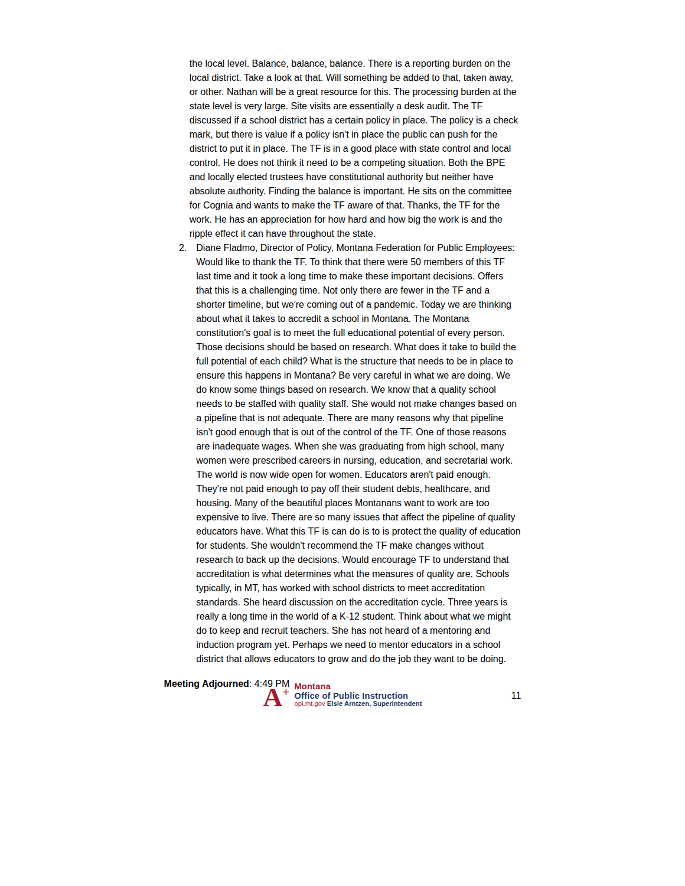the local level. Balance, balance, balance. There is a reporting burden on the local district. Take a look at that. Will something be added to that, taken away, or other. Nathan will be a great resource for this. The processing burden at the state level is very large. Site visits are essentially a desk audit. The TF discussed if a school district has a certain policy in place. The policy is a check mark, but there is value if a policy isn't in place the public can push for the district to put it in place. The TF is in a good place with state control and local control. He does not think it need to be a competing situation. Both the BPE and locally elected trustees have constitutional authority but neither have absolute authority. Finding the balance is important. He sits on the committee for Cognia and wants to make the TF aware of that. Thanks, the TF for the work. He has an appreciation for how hard and how big the work is and the ripple effect it can have throughout the state.
Diane Fladmo, Director of Policy, Montana Federation for Public Employees: Would like to thank the TF. To think that there were 50 members of this TF last time and it took a long time to make these important decisions. Offers that this is a challenging time. Not only there are fewer in the TF and a shorter timeline, but we're coming out of a pandemic. Today we are thinking about what it takes to accredit a school in Montana. The Montana constitution's goal is to meet the full educational potential of every person. Those decisions should be based on research. What does it take to build the full potential of each child? What is the structure that needs to be in place to ensure this happens in Montana? Be very careful in what we are doing. We do know some things based on research. We know that a quality school needs to be staffed with quality staff. She would not make changes based on a pipeline that is not adequate. There are many reasons why that pipeline isn't good enough that is out of the control of the TF. One of those reasons are inadequate wages. When she was graduating from high school, many women were prescribed careers in nursing, education, and secretarial work. The world is now wide open for women. Educators aren't paid enough. They're not paid enough to pay off their student debts, healthcare, and housing. Many of the beautiful places Montanans want to work are too expensive to live. There are so many issues that affect the pipeline of quality educators have. What this TF is can do is to is protect the quality of education for students. She wouldn't recommend the TF make changes without research to back up the decisions. Would encourage TF to understand that accreditation is what determines what the measures of quality are. Schools typically, in MT, has worked with school districts to meet accreditation standards. She heard discussion on the accreditation cycle. Three years is really a long time in the world of a K-12 student. Think about what we might do to keep and recruit teachers. She has not heard of a mentoring and induction program yet. Perhaps we need to mentor educators in a school district that allows educators to grow and do the job they want to be doing.
Meeting Adjourned: 4:49 PM
A+
Montana
Office of Public Instruction
opi.mt.gov Elsie Arntzen, Superintendent
11